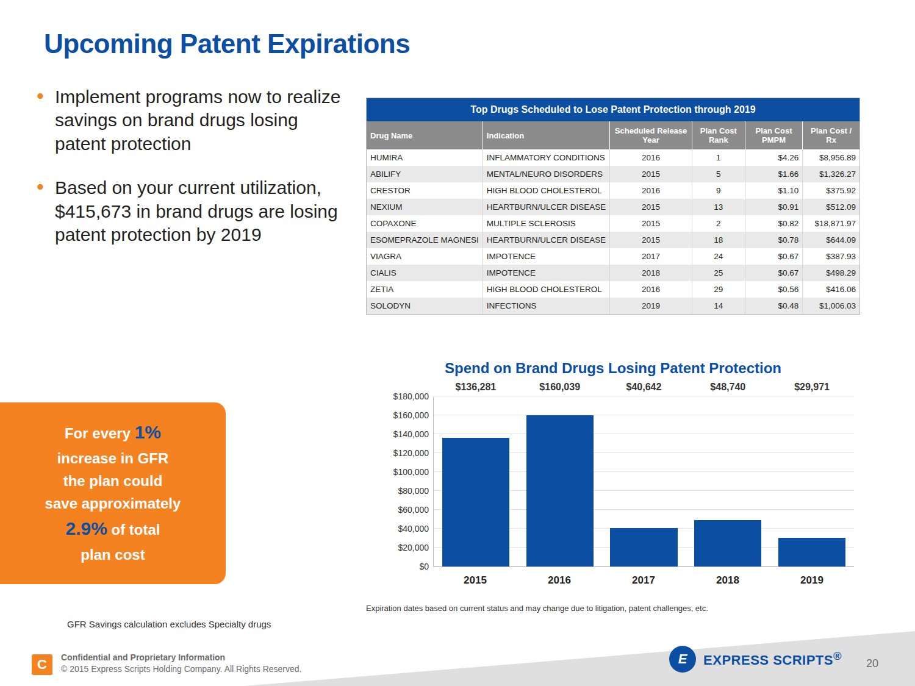Upcoming Patent Expirations
Implement programs now to realize savings on brand drugs losing patent protection
Based on your current utilization, $415,673 in brand drugs are losing patent protection by 2019
For every 1%
increase in GFR
the plan could
save approximately
2.9% of total
plan cost
Top Drugs Scheduled to Lose Patent Protection through 2019
| Drug Name | Indication | Scheduled Release Year | Plan Cost Rank | Plan Cost PMPM | Plan Cost / Rx |
| --- | --- | --- | --- | --- | --- |
| HUMIRA | INFLAMMATORY CONDITIONS | 2016 | 1 | $4.26 | $8,956.89 |
| ABILIFY | MENTAL/NEURO DISORDERS | 2015 | 5 | $1.66 | $1,326.27 |
| CRESTOR | HIGH BLOOD CHOLESTEROL | 2016 | 9 | $1.10 | $375.92 |
| NEXIUM | HEARTBURN/ULCER DISEASE | 2015 | 13 | $0.91 | $512.09 |
| COPAXONE | MULTIPLE SCLEROSIS | 2015 | 2 | $0.82 | $18,871.97 |
| ESOMEPRAZOLE MAGNESI | HEARTBURN/ULCER DISEASE | 2015 | 18 | $0.78 | $644.09 |
| VIAGRA | IMPOTENCE | 2017 | 24 | $0.67 | $387.93 |
| CIALIS | IMPOTENCE | 2018 | 25 | $0.67 | $498.29 |
| ZETIA | HIGH BLOOD CHOLESTEROL | 2016 | 29 | $0.56 | $416.06 |
| SOLODYN | INFECTIONS | 2019 | 14 | $0.48 | $1,006.03 |
Spend on Brand Drugs Losing Patent Protection
$180,000
$160,000
$140,000
$120,000
$100,000
$80,000
$60,000
$40,000
$20,000
$0
$136,281
$160,039
$40,642
$48,740
$29,971
20152016201720182019
Expiration dates based on current status and may change due to litigation, patent challenges, etc.
GFR Savings calculation excludes Specialty drugs
C
Confidential and Proprietary Information
© 2015 Express Scripts Holding Company. All Rights Reserved.
E
EXPRESS SCRIPTS®
20